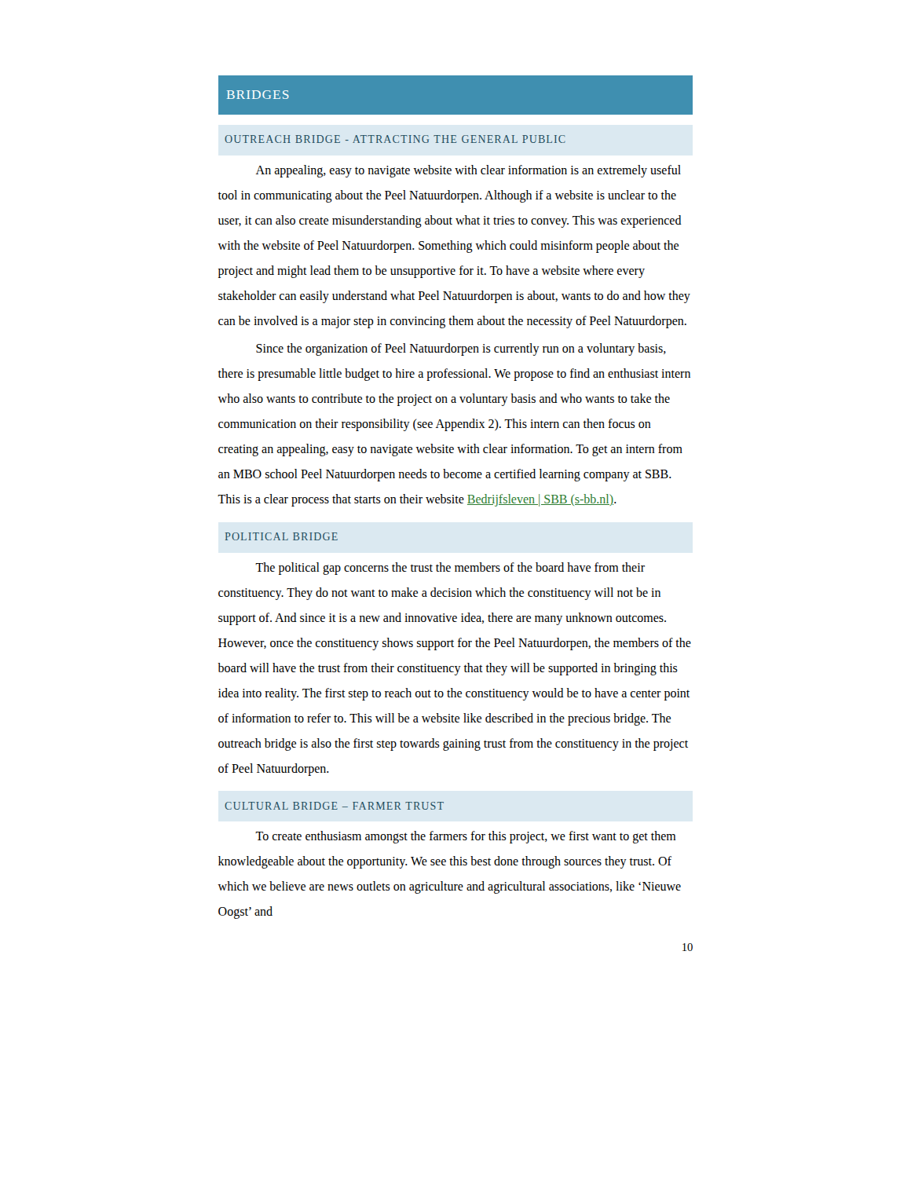Bridges
Outreach bridge - attracting the general public
An appealing, easy to navigate website with clear information is an extremely useful tool in communicating about the Peel Natuurdorpen. Although if a website is unclear to the user, it can also create misunderstanding about what it tries to convey. This was experienced with the website of Peel Natuurdorpen. Something which could misinform people about the project and might lead them to be unsupportive for it. To have a website where every stakeholder can easily understand what Peel Natuurdorpen is about, wants to do and how they can be involved is a major step in convincing them about the necessity of Peel Natuurdorpen.
Since the organization of Peel Natuurdorpen is currently run on a voluntary basis, there is presumable little budget to hire a professional. We propose to find an enthusiast intern who also wants to contribute to the project on a voluntary basis and who wants to take the communication on their responsibility (see Appendix 2). This intern can then focus on creating an appealing, easy to navigate website with clear information. To get an intern from an MBO school Peel Natuurdorpen needs to become a certified learning company at SBB. This is a clear process that starts on their website Bedrijfsleven | SBB (s-bb.nl).
Political bridge
The political gap concerns the trust the members of the board have from their constituency. They do not want to make a decision which the constituency will not be in support of. And since it is a new and innovative idea, there are many unknown outcomes. However, once the constituency shows support for the Peel Natuurdorpen, the members of the board will have the trust from their constituency that they will be supported in bringing this idea into reality. The first step to reach out to the constituency would be to have a center point of information to refer to. This will be a website like described in the precious bridge. The outreach bridge is also the first step towards gaining trust from the constituency in the project of Peel Natuurdorpen.
Cultural bridge – farmer trust
To create enthusiasm amongst the farmers for this project, we first want to get them knowledgeable about the opportunity. We see this best done through sources they trust. Of which we believe are news outlets on agriculture and agricultural associations, like ‘Nieuwe Oogst’ and
10